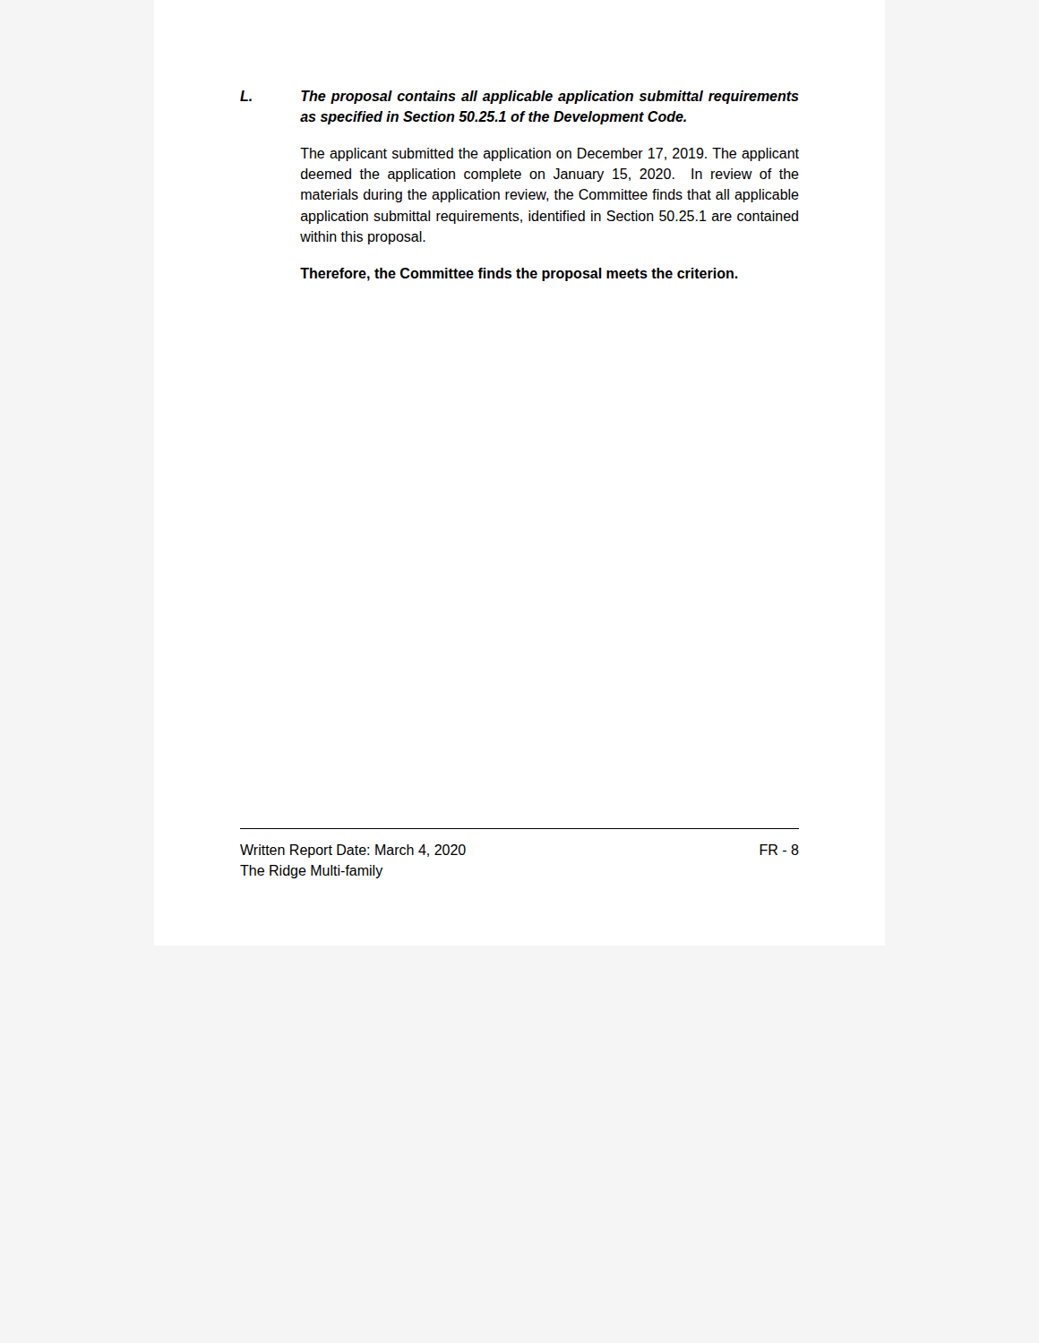L.
The proposal contains all applicable application submittal requirements as specified in Section 50.25.1 of the Development Code.
The applicant submitted the application on December 17, 2019. The applicant deemed the application complete on January 15, 2020. In review of the materials during the application review, the Committee finds that all applicable application submittal requirements, identified in Section 50.25.1 are contained within this proposal.
Therefore, the Committee finds the proposal meets the criterion.
Written Report Date: March 4, 2020
The Ridge Multi-family
FR - 8